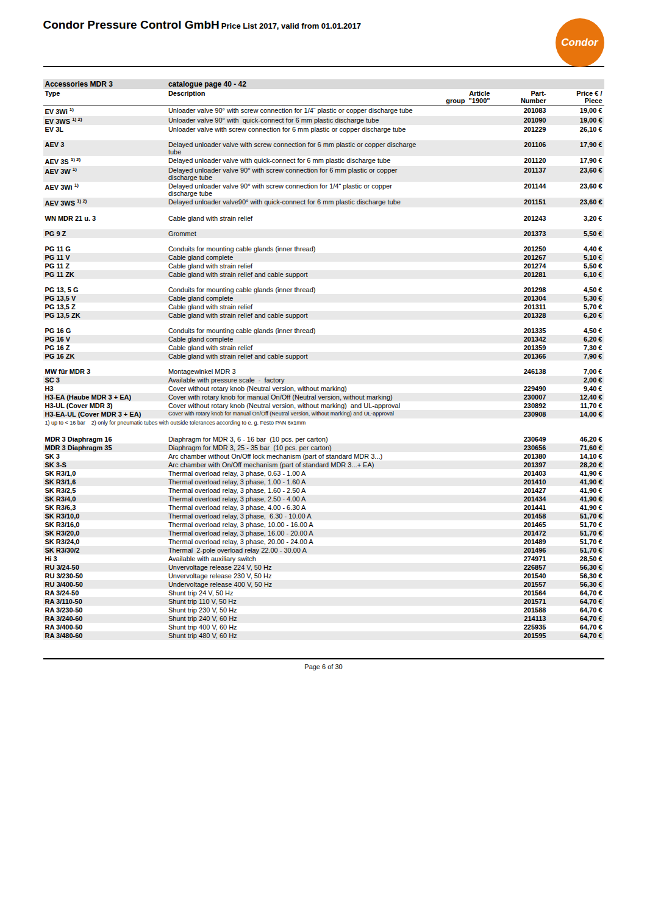Condor
Condor Pressure Control GmbH
Price List 2017, valid from 01.01.2017
| Accessories MDR 3 | catalogue page 40 - 42 | | |
| --- | --- | --- | --- |
| Type | Description | Article group "1900" | Part- Number | Price € / Piece |
| EV 3Wi 1) | Unloader valve 90° with screw connection for 1/4“ plastic or copper discharge tube | | 201083 | 19,00 € |
| EV 3WS 1) 2) | Unloader valve 90° with quick-connect for 6 mm plastic discharge tube | | 201090 | 19,00 € |
| EV 3L | Unloader valve with screw connection for 6 mm plastic or copper discharge tube | | 201229 | 26,10 € |
| AEV 3 | Delayed unloader valve with screw connection for 6 mm plastic or copper discharge tube | | 201106 | 17,90 € |
| AEV 3S 1) 2) | Delayed unloader valve with quick-connect for 6 mm plastic discharge tube | | 201120 | 17,90 € |
| AEV 3W 1) | Delayed unloader valve 90° with screw connection for 6 mm plastic or copper discharge tube | | 201137 | 23,60 € |
| AEV 3Wi 1) | Delayed unloader valve 90° with screw connection for 1/4“ plastic or copper discharge tube | | 201144 | 23,60 € |
| AEV 3WS 1) 2) | Delayed unloader valve90° with quick-connect for 6 mm plastic discharge tube | | 201151 | 23,60 € |
| WN MDR 21 u. 3 | Cable gland with strain relief | | 201243 | 3,20 € |
| PG 9 Z | Grommet | | 201373 | 5,50 € |
| PG 11 G | Conduits for mounting cable glands (inner thread) | | 201250 | 4,40 € |
| PG 11 V | Cable gland complete | | 201267 | 5,10 € |
| PG 11 Z | Cable gland with strain relief | | 201274 | 5,50 € |
| PG 11 ZK | Cable gland with strain relief and cable support | | 201281 | 6,10 € |
| PG 13, 5 G | Conduits for mounting cable glands (inner thread) | | 201298 | 4,50 € |
| PG 13,5 V | Cable gland complete | | 201304 | 5,30 € |
| PG 13,5 Z | Cable gland with strain relief | | 201311 | 5,70 € |
| PG 13,5 ZK | Cable gland with strain relief and cable support | | 201328 | 6,20 € |
| PG 16 G | Conduits for mounting cable glands (inner thread) | | 201335 | 4,50 € |
| PG 16 V | Cable gland complete | | 201342 | 6,20 € |
| PG 16 Z | Cable gland with strain relief | | 201359 | 7,30 € |
| PG 16 ZK | Cable gland with strain relief and cable support | | 201366 | 7,90 € |
| MW für MDR 3 | Montagewinkel MDR 3 | | 246138 | 7,00 € |
| SC 3 | Available with pressure scale - factory | | | 2,00 € |
| H3 | Cover without rotary knob (Neutral version, without marking) | | 229490 | 9,40 € |
| H3-EA (Haube MDR 3 + EA) | Cover with rotary knob for manual On/Off (Neutral version, without marking) | | 230007 | 12,40 € |
| H3-UL (Cover MDR 3) | Cover without rotary knob (Neutral version, without marking) and UL-approval | | 230892 | 11,70 € |
| H3-EA-UL (Cover MDR 3 + EA) | Cover with rotary knob for manual On/Off (Neutral version, without marking) and UL-approval | | 230908 | 14,00 € |
| 1) up to < 16 bar 2) only for pneumatic tubes with outside tolerances according to e. g. Festo PAN 6x1mm |
| MDR 3 Diaphragm 16 | Diaphragm for MDR 3, 6 - 16 bar (10 pcs. per carton) | | 230649 | 46,20 € |
| MDR 3 Diaphragm 35 | Diaphragm for MDR 3, 25 - 35 bar (10 pcs. per carton) | | 230656 | 71,60 € |
| SK 3 | Arc chamber without On/Off lock mechanism (part of standard MDR 3...) | | 201380 | 14,10 € |
| SK 3-S | Arc chamber with On/Off mechanism (part of standard MDR 3...+ EA) | | 201397 | 28,20 € |
| SK R3/1,0 | Thermal overload relay, 3 phase, 0.63 - 1.00 A | | 201403 | 41,90 € |
| SK R3/1,6 | Thermal overload relay, 3 phase, 1.00 - 1.60 A | | 201410 | 41,90 € |
| SK R3/2,5 | Thermal overload relay, 3 phase, 1.60 - 2.50 A | | 201427 | 41,90 € |
| SK R3/4,0 | Thermal overload relay, 3 phase, 2.50 - 4.00 A | | 201434 | 41,90 € |
| SK R3/6,3 | Thermal overload relay, 3 phase, 4.00 - 6.30 A | | 201441 | 41,90 € |
| SK R3/10,0 | Thermal overload relay, 3 phase, 6.30 - 10.00 A | | 201458 | 51,70 € |
| SK R3/16,0 | Thermal overload relay, 3 phase, 10.00 - 16.00 A | | 201465 | 51,70 € |
| SK R3/20,0 | Thermal overload relay, 3 phase, 16.00 - 20.00 A | | 201472 | 51,70 € |
| SK R3/24,0 | Thermal overload relay, 3 phase, 20.00 - 24.00 A | | 201489 | 51,70 € |
| SK R3/30/2 | Thermal 2-pole overload relay 22.00 - 30.00 A | | 201496 | 51,70 € |
| Hi 3 | Available with auxiliary switch | | 274971 | 28,50 € |
| RU 3/24-50 | Unvervoltage release 224 V, 50 Hz | | 226857 | 56,30 € |
| RU 3/230-50 | Unvervoltage release 230 V, 50 Hz | | 201540 | 56,30 € |
| RU 3/400-50 | Undervoltage release 400 V, 50 Hz | | 201557 | 56,30 € |
| RA 3/24-50 | Shunt trip 24 V, 50 Hz | | 201564 | 64,70 € |
| RA 3/110-50 | Shunt trip 110 V, 50 Hz | | 201571 | 64,70 € |
| RA 3/230-50 | Shunt trip 230 V, 50 Hz | | 201588 | 64,70 € |
| RA 3/240-60 | Shunt trip 240 V, 60 Hz | | 214113 | 64,70 € |
| RA 3/400-50 | Shunt trip 400 V, 60 Hz | | 225935 | 64,70 € |
| RA 3/480-60 | Shunt trip 480 V, 60 Hz | | 201595 | 64,70 € |
Page 6 of 30